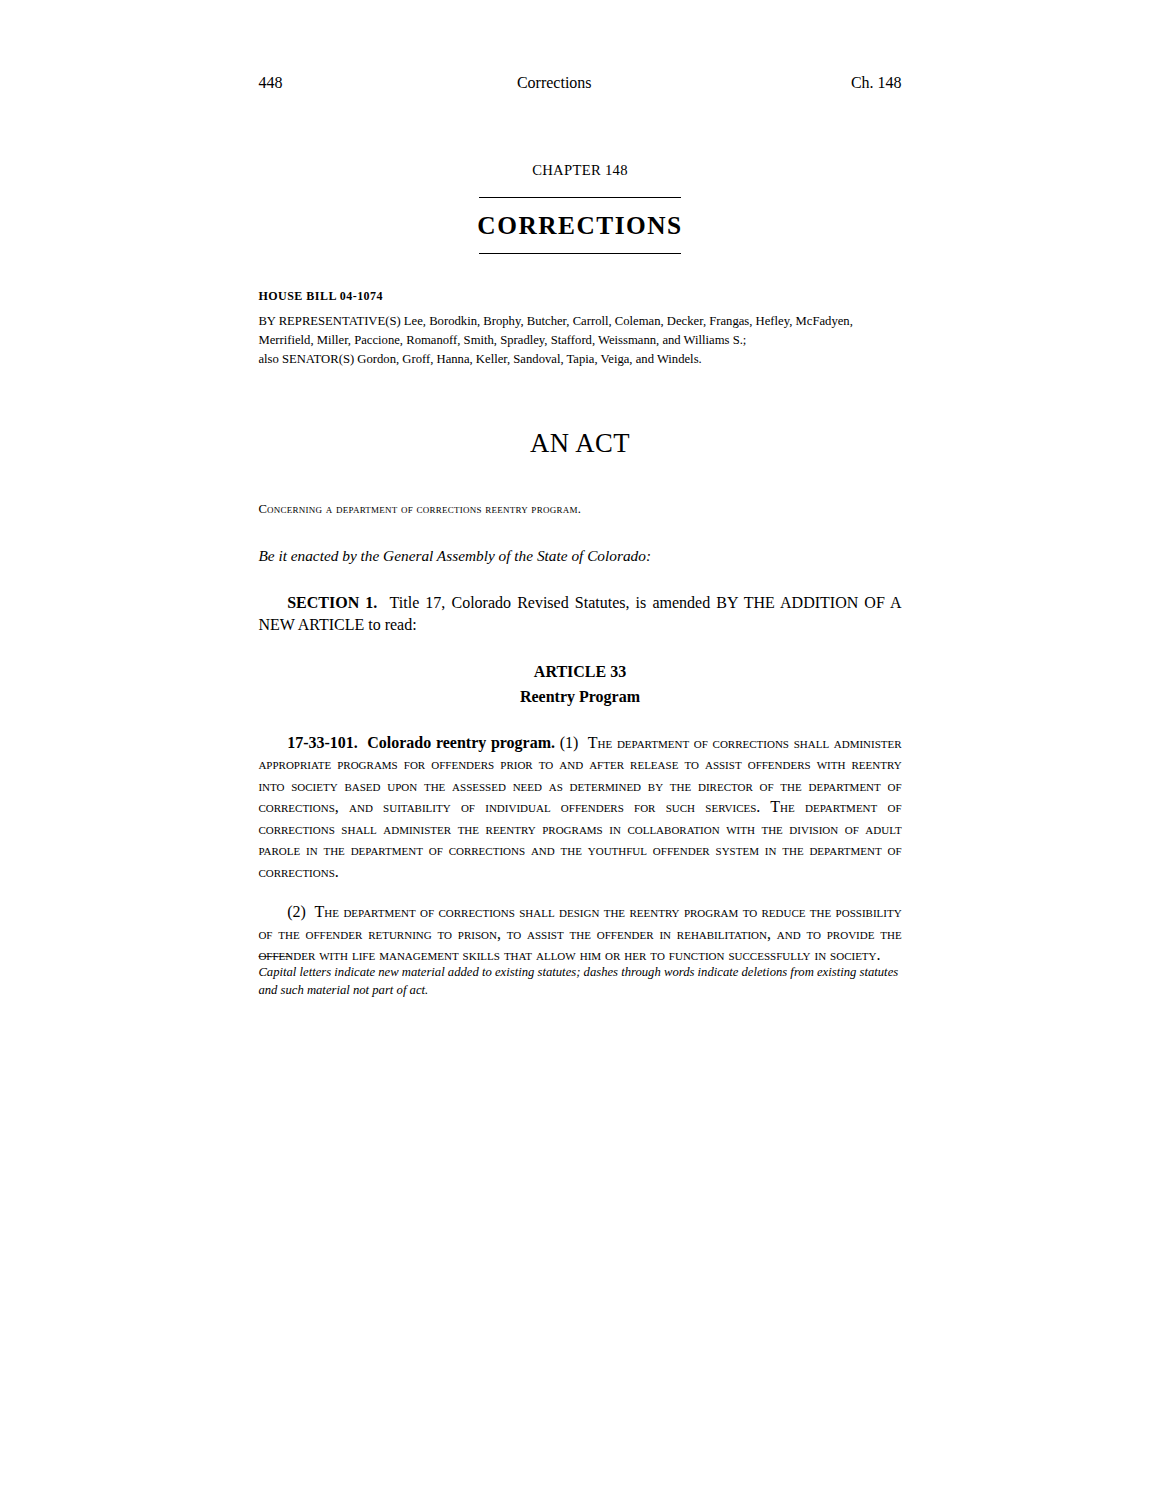448
Corrections
Ch. 148
CHAPTER 148
CORRECTIONS
HOUSE BILL 04-1074
BY REPRESENTATIVE(S) Lee, Borodkin, Brophy, Butcher, Carroll, Coleman, Decker, Frangas, Hefley, McFadyen, Merrifield, Miller, Paccione, Romanoff, Smith, Spradley, Stafford, Weissmann, and Williams S.;
also SENATOR(S) Gordon, Groff, Hanna, Keller, Sandoval, Tapia, Veiga, and Windels.
AN ACT
Concerning a department of corrections reentry program.
Be it enacted by the General Assembly of the State of Colorado:
SECTION 1. Title 17, Colorado Revised Statutes, is amended BY THE ADDITION OF A NEW ARTICLE to read:
ARTICLE 33
Reentry Program
17-33-101. Colorado reentry program. (1) The department of corrections shall administer appropriate programs for offenders prior to and after release to assist offenders with reentry into society based upon the assessed need as determined by the director of the department of corrections, and suitability of individual offenders for such services. The department of corrections shall administer the reentry programs in collaboration with the division of adult parole in the department of corrections and the youthful offender system in the department of corrections.
(2) The department of corrections shall design the reentry program to reduce the possibility of the offender returning to prison, to assist the offender in rehabilitation, and to provide the offender with life management skills that allow him or her to function successfully in society.
_____
Capital letters indicate new material added to existing statutes; dashes through words indicate deletions from existing statutes and such material not part of act.